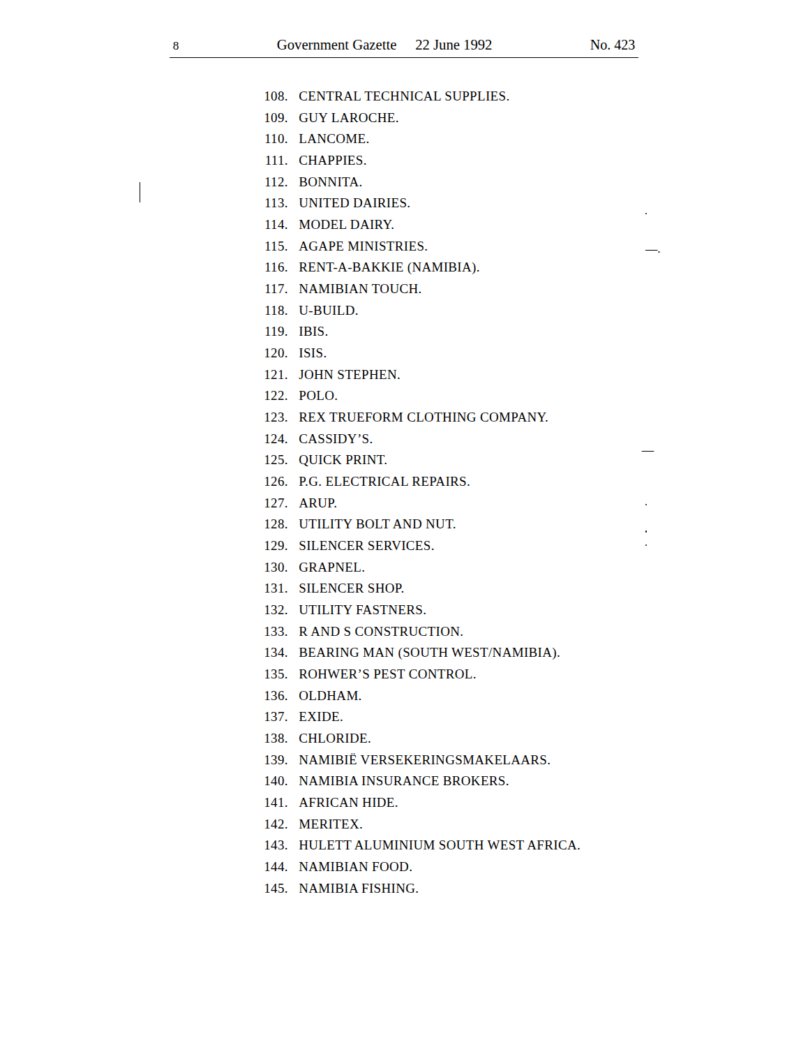8
Government Gazette 22 June 1992
No. 423
—.
—
108. CENTRAL TECHNICAL SUPPLIES.
109. GUY LAROCHE.
110. LANCOME.
111. CHAPPIES.
112. BONNITA.
113. UNITED DAIRIES.
114. MODEL DAIRY.
115. AGAPE MINISTRIES.
116. RENT-A-BAKKIE (NAMIBIA).
117. NAMIBIAN TOUCH.
118. U-BUILD.
119. IBIS.
120. ISIS.
121. JOHN STEPHEN.
122. POLO.
123. REX TRUEFORM CLOTHING COMPANY.
124. CASSIDY’S.
125. QUICK PRINT.
126. P.G. ELECTRICAL REPAIRS.
127. ARUP.
128. UTILITY BOLT AND NUT.
129. SILENCER SERVICES.
130. GRAPNEL.
131. SILENCER SHOP.
132. UTILITY FASTNERS.
133. R AND S CONSTRUCTION.
134. BEARING MAN (SOUTH WEST/NAMIBIA).
135. ROHWER’S PEST CONTROL.
136. OLDHAM.
137. EXIDE.
138. CHLORIDE.
139. NAMIBIË VERSEKERINGSMAKELAARS.
140. NAMIBIA INSURANCE BROKERS.
141. AFRICAN HIDE.
142. MERITEX.
143. HULETT ALUMINIUM SOUTH WEST AFRICA.
144. NAMIBIAN FOOD.
145. NAMIBIA FISHING.